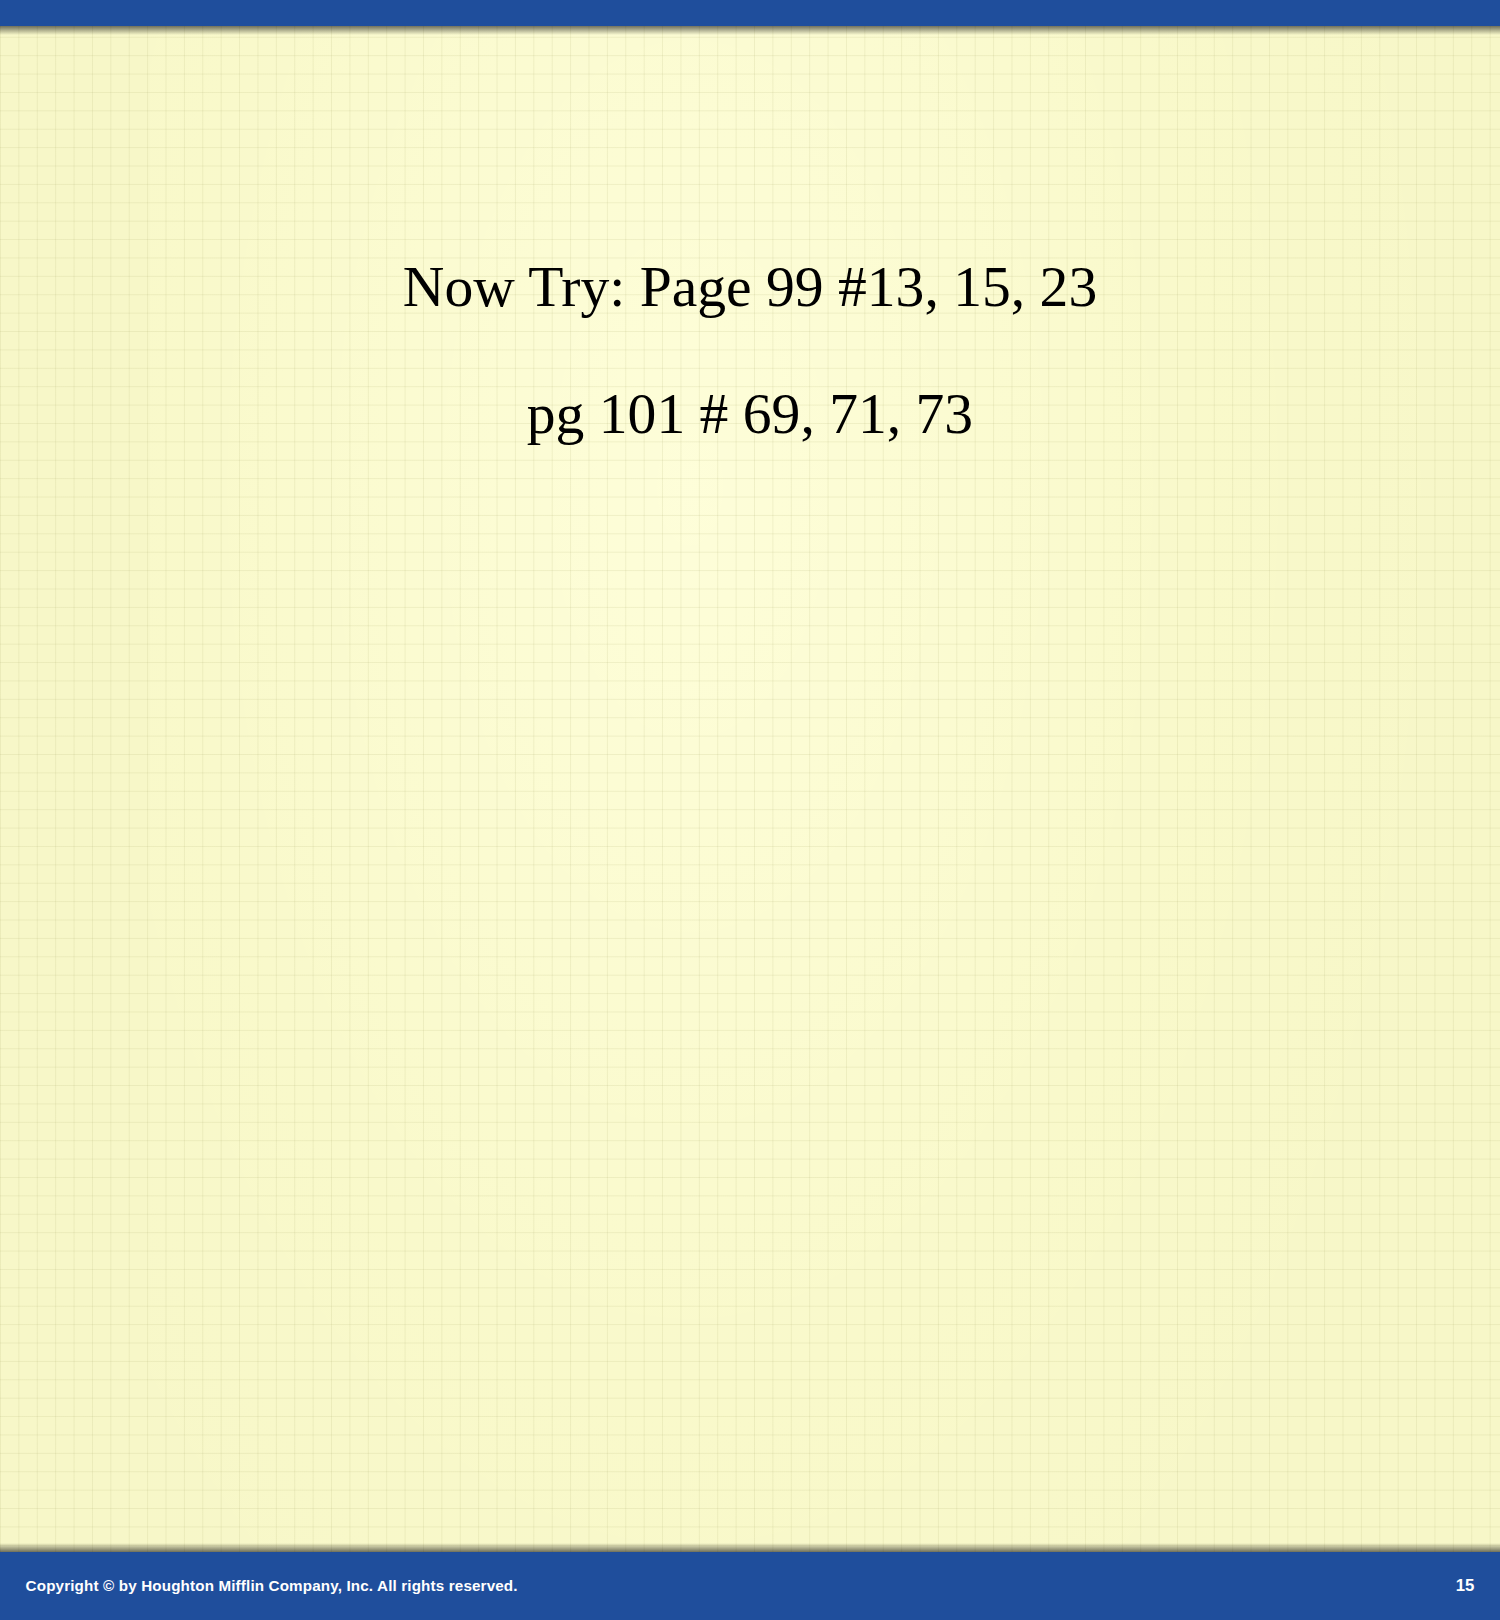Now Try: Page 99 #13, 15, 23
pg 101 # 69, 71, 73
Copyright © by Houghton Mifflin Company, Inc. All rights reserved. 15